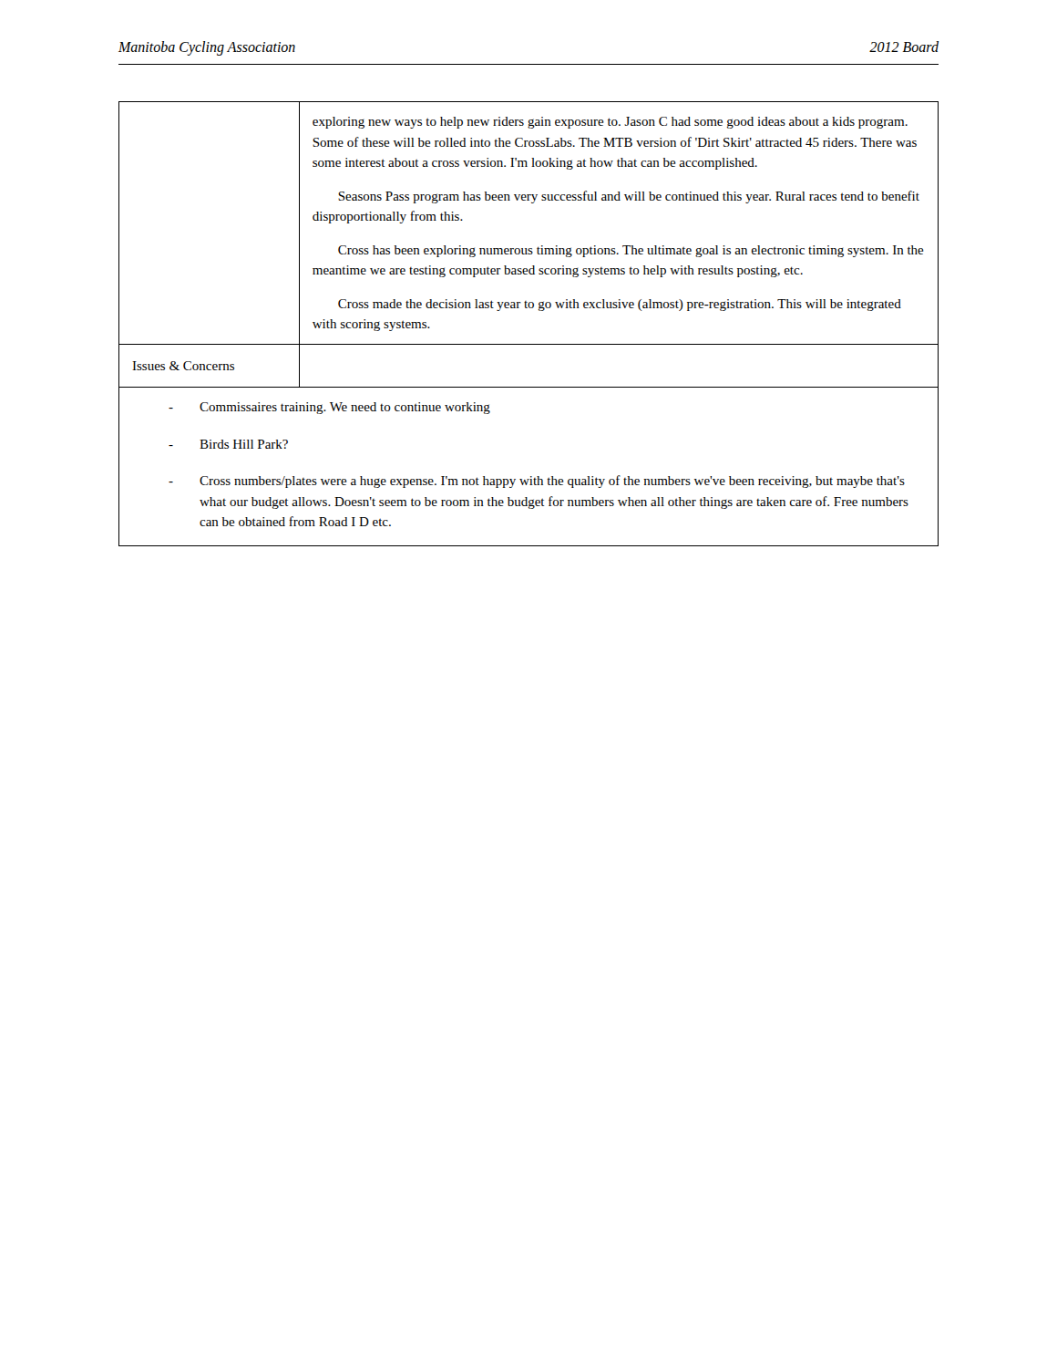Manitoba Cycling Association 2012 Board
| | exploring new ways to help new riders gain exposure to. Jason C had some good ideas about a kids program. Some of these will be rolled into the CrossLabs. The MTB version of 'Dirt Skirt' attracted 45 riders. There was some interest about a cross version. I'm looking at how that can be accomplished. Seasons Pass program has been very successful and will be continued this year. Rural races tend to benefit disproportionally from this. Cross has been exploring numerous timing options. The ultimate goal is an electronic timing system. In the meantime we are testing computer based scoring systems to help with results posting, etc. Cross made the decision last year to go with exclusive (almost) pre-registration. This will be integrated with scoring systems. |
| Issues & Concerns | |
| Commissaires training. We need to continue working Birds Hill Park? Cross numbers/plates were a huge expense. I'm not happy with the quality of the numbers we've been receiving, but maybe that's what our budget allows. Doesn't seem to be room in the budget for numbers when all other things are taken care of. Free numbers can be obtained from Road I D etc. |